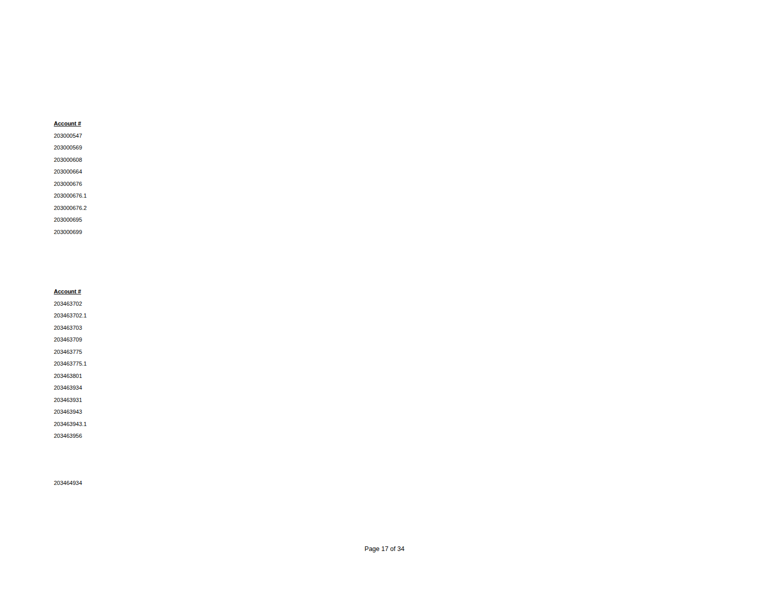Account #
203000547
203000569
203000608
203000664
203000676
203000676.1
203000676.2
203000695
203000699
Account #
203463702
203463702.1
203463703
203463709
203463775
203463775.1
203463801
203463934
203463931
203463943
203463943.1
203463956
203464934
Page 17 of 34